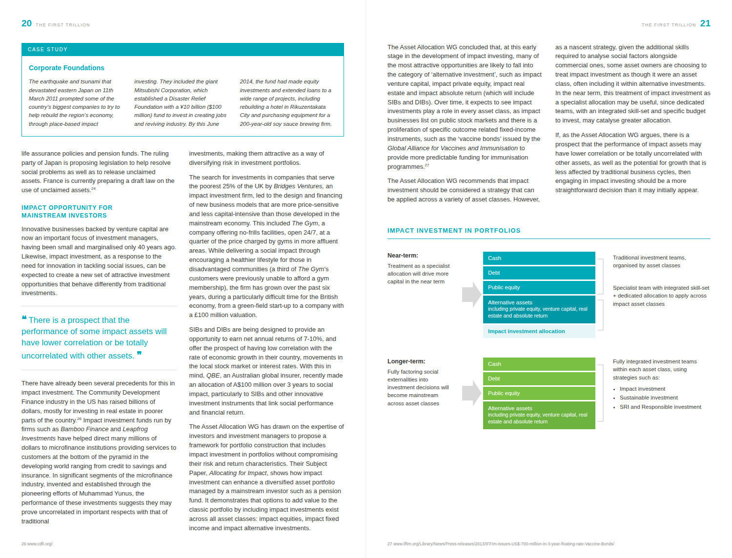20 The First Trillion
Case Study
Corporate Foundations
The earthquake and tsunami that devastated eastern Japan on 11th March 2011 prompted some of the country’s biggest companies to try to help rebuild the region’s economy, through place-based impact
investing. They included the giant Mitsubishi Corporation, which established a Disaster Relief Foundation with a ¥10 billion ($100 million) fund to invest in creating jobs and reviving industry. By this June
2014, the fund had made equity investments and extended loans to a wide range of projects, including rebuilding a hotel in Rikuzentakata City and purchasing equipment for a 200-year-old soy sauce brewing firm.
life assurance policies and pension funds. The ruling party of Japan is proposing legislation to help resolve social problems as well as to release unclaimed assets. France is currently preparing a draft law on the use of unclaimed assets.24
Impact opportunity for
mainstream investors
Innovative businesses backed by venture capital are now an important focus of investment managers, having been small and marginalised only 40 years ago. Likewise, impact investment, as a response to the need for innovation in tackling social issues, can be expected to create a new set of attractive investment opportunities that behave differently from traditional investments.
❝ There is a prospect that the performance of some impact assets will have lower correlation or be totally uncorrelated with other assets. ❞
There have already been several precedents for this in impact investment. The Community Development Finance industry in the US has raised billions of dollars, mostly for investing in real estate in poorer parts of the country.26 Impact investment funds run by firms such as Bamboo Finance and Leapfrog Investments have helped direct many millions of dollars to microfinance institutions providing services to customers at the bottom of the pyramid in the developing world ranging from credit to savings and insurance. In significant segments of the microfinance industry, invented and established through the pioneering efforts of Muhammad Yunus, the performance of these investments suggests they may prove uncorrelated in important respects with that of traditional
investments, making them attractive as a way of diversifying risk in investment portfolios.
The search for investments in companies that serve the poorest 25% of the UK by Bridges Ventures, an impact investment firm, led to the design and financing of new business models that are more price-sensitive and less capital-intensive than those developed in the mainstream economy. This included The Gym, a company offering no-frills facilities, open 24/7, at a quarter of the price charged by gyms in more affluent areas. While delivering a social impact through encouraging a healthier lifestyle for those in disadvantaged communities (a third of The Gym’s customers were previously unable to afford a gym membership), the firm has grown over the past six years, during a particularly difficult time for the British economy, from a green-field start-up to a company with a £100 million valuation.
SIBs and DIBs are being designed to provide an opportunity to earn net annual returns of 7-10%, and offer the prospect of having low correlation with the rate of economic growth in their country, movements in the local stock market or interest rates. With this in mind, QBE, an Australian global insurer, recently made an allocation of A$100 million over 3 years to social impact, particularly to SIBs and other innovative investment instruments that link social performance and financial return.
The Asset Allocation WG has drawn on the expertise of investors and investment managers to propose a framework for portfolio construction that includes impact investment in portfolios without compromising their risk and return characteristics. Their Subject Paper, Allocating for Impact, shows how impact investment can enhance a diversified asset portfolio managed by a mainstream investor such as a pension fund. It demonstrates that options to add value to the classic portfolio by including impact investments exist across all asset classes: impact equities, impact fixed income and impact alternative investments.
26 www.cdfi.org/
The First Trillion 21
The Asset Allocation WG concluded that, at this early stage in the development of impact investing, many of the most attractive opportunities are likely to fall into the category of ‘alternative investment’, such as impact venture capital, impact private equity, impact real estate and impact absolute return (which will include SIBs and DIBs). Over time, it expects to see impact investments play a role in every asset class, as impact businesses list on public stock markets and there is a proliferation of specific outcome related fixed-income instruments, such as the ‘vaccine bonds’ issued by the Global Alliance for Vaccines and Immunisation to provide more predictable funding for immunisation programmes.27
The Asset Allocation WG recommends that impact investment should be considered a strategy that can be applied across a variety of asset classes. However,
as a nascent strategy, given the additional skills required to analyse social factors alongside commercial ones, some asset owners are choosing to treat impact investment as though it were an asset class, often including it within alternative investments. In the near term, this treatment of impact investment as a specialist allocation may be useful, since dedicated teams, with an integrated skill-set and specific budget to invest, may catalyse greater allocation.
If, as the Asset Allocation WG argues, there is a prospect that the performance of impact assets may have lower correlation or be totally uncorrelated with other assets, as well as the potential for growth that is less affected by traditional business cycles, then engaging in impact investing should be a more straightforward decision than it may initially appear.
Impact investment in portfolios
Near-term: Treatment as a specialist allocation will drive more capital in the near term
Cash
Debt
Public equity
Alternative assetsincluding private equity, venture capital, real estate and absolute return
Impact investment allocation
Traditional investment teams, organised by asset classes
Specialist team with integrated skill-set + dedicated allocation to apply across impact asset classes
Longer-term: Fully factoring social externalities into investment decisions will become mainstream across asset classes
Cash
Debt
Public equity
Alternative assetsincluding private equity, venture capital, real estate and absolute return
Fully integrated investment teams within each asset class, using strategies such as:
Impact investment
Sustainable investment
SRI and Responsible investment
27 www.iffim.org/Library/News/Press-releases/2013/IFFIm-issues-US$-700-million-in-3-year-floating-rate-Vaccine-Bonds/